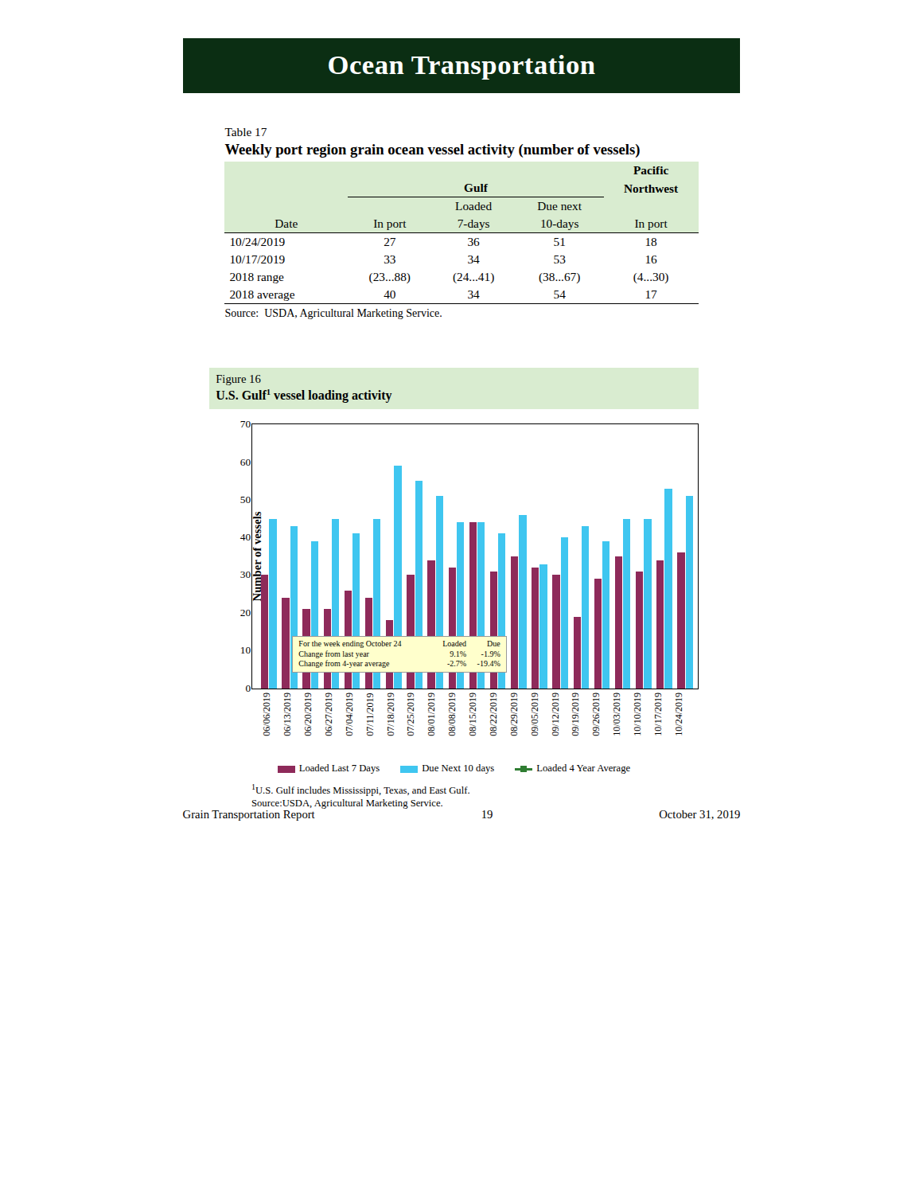Ocean Transportation
Table 17
Weekly port region grain ocean vessel activity (number of vessels)
| | | Pacific |
| | Gulf | Northwest |
| | | Loaded | Due next | |
| Date | In port | 7-days | 10-days | In port |
| 10/24/2019 | 27 | 36 | 51 | 18 |
| 10/17/2019 | 33 | 34 | 53 | 16 |
| 2018 range | (23...88) | (24...41) | (38...67) | (4...30) |
| 2018 average | 40 | 34 | 54 | 17 |
Source: USDA, Agricultural Marketing Service.
Figure 16
U.S. Gulf1 vessel loading activity
Number of vessels
70 60 50 40 30 20 10 0
| For the week ending October 24 | Loaded | Due |
| Change from last year | 9.1% | -1.9% |
| Change from 4-year average | -2.7% | -19.4% |
06/06/2019 06/13/2019 06/20/2019 06/27/2019 07/04/2019 07/11/2019 07/18/2019 07/25/2019 08/01/2019 08/08/2019 08/15/2019 08/22/2019 08/29/2019 09/05/2019 09/12/2019 09/19/2019 09/26/2019 10/03/2019 10/10/2019 10/17/2019 10/24/2019
Loaded Last 7 Days Due Next 10 days Loaded 4 Year Average
1U.S. Gulf includes Mississippi, Texas, and East Gulf.
Source:USDA, Agricultural Marketing Service.
Grain Transportation Report
19
October 31, 2019